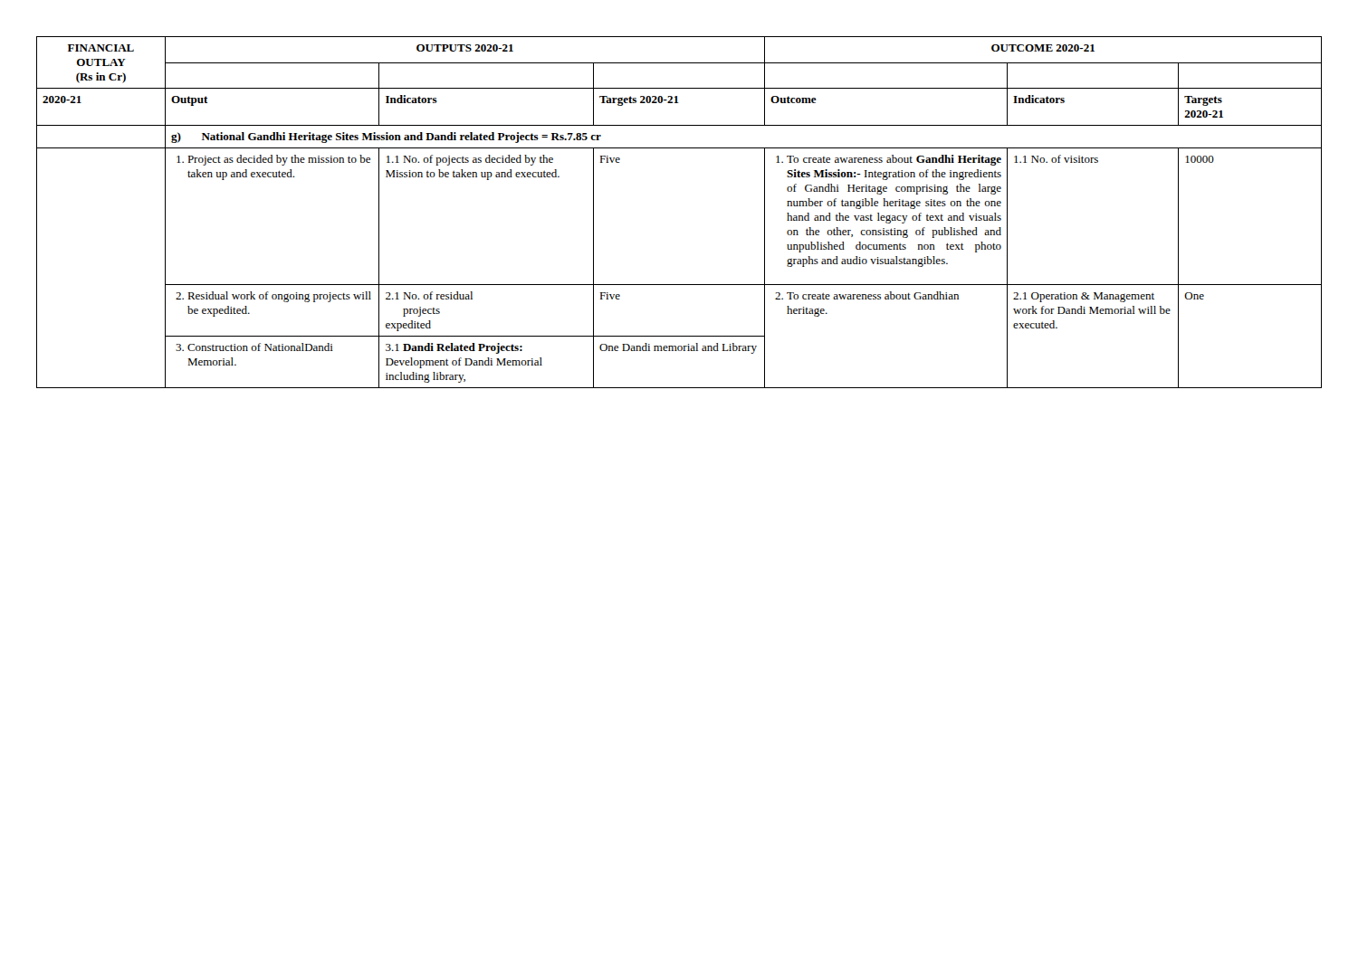| FINANCIAL OUTLAY (Rs in Cr) | OUTPUTS 2020-21 | OUTCOME 2020-21 |
| --- | --- | --- |
| 2020-21 | Output | Indicators | Targets 2020-21 | Outcome | Indicators | Targets 2020-21 |
| | g) National Gandhi Heritage Sites Mission and Dandi related Projects = Rs.7.85 cr |
| | Project as decided by the mission to be taken up and executed. | 1.1 No. of pojects as decided by the Mission to be taken up and executed. | Five | To create awareness about Gandhi Heritage Sites Mission:- Integration of the ingredients of Gandhi Heritage comprising the large number of tangible heritage sites on the one hand and the vast legacy of text and visuals on the other, consisting of published and unpublished documents non text photo graphs and audio visualstangibles. | 1.1 No. of visitors | 10000 |
| Residual work of ongoing projects will be expedited. | 2.1 No. of residual projects expedited | Five | To create awareness about Gandhian heritage. | 2.1 Operation & Management work for Dandi Memorial will be executed. | One |
| Construction of NationalDandi Memorial. | 3.1 Dandi Related Projects: Development of Dandi Memorial including library, | One Dandi memorial and Library |